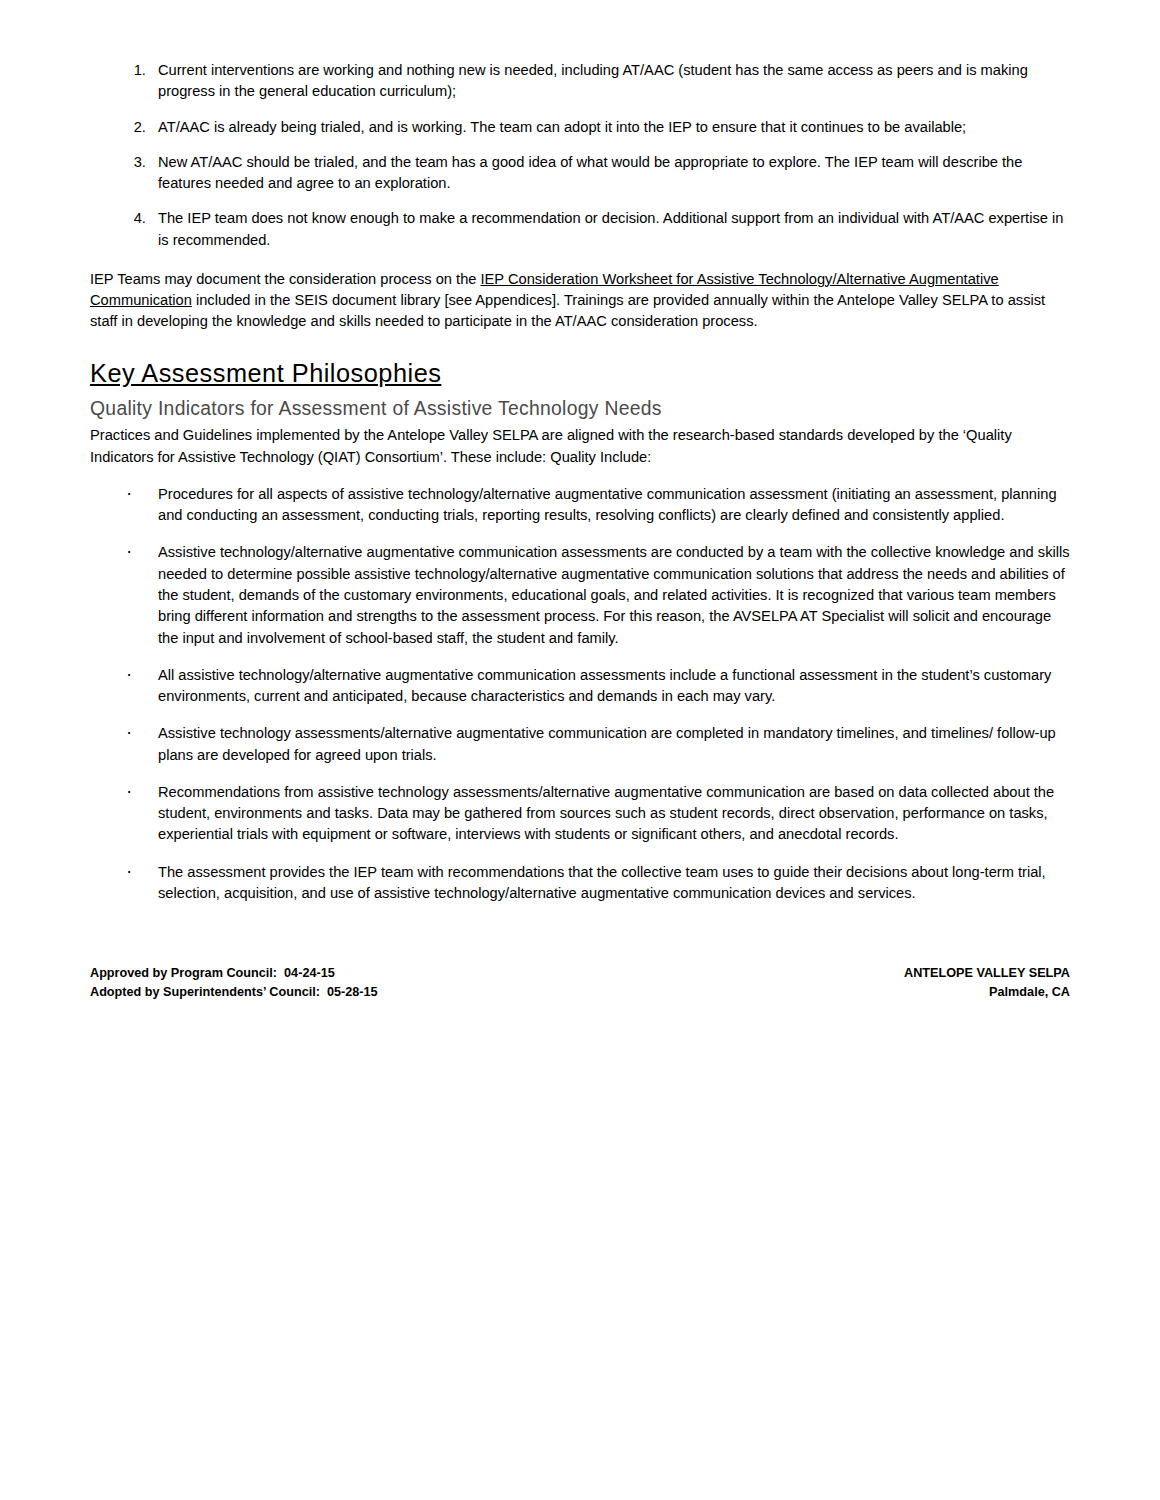Current interventions are working and nothing new is needed, including AT/AAC (student has the same access as peers and is making progress in the general education curriculum);
AT/AAC is already being trialed, and is working. The team can adopt it into the IEP to ensure that it continues to be available;
New AT/AAC should be trialed, and the team has a good idea of what would be appropriate to explore. The IEP team will describe the features needed and agree to an exploration.
The IEP team does not know enough to make a recommendation or decision. Additional support from an individual with AT/AAC expertise in is recommended.
IEP Teams may document the consideration process on the IEP Consideration Worksheet for Assistive Technology/Alternative Augmentative Communication included in the SEIS document library [see Appendices]. Trainings are provided annually within the Antelope Valley SELPA to assist staff in developing the knowledge and skills needed to participate in the AT/AAC consideration process.
Key Assessment Philosophies
Quality Indicators for Assessment of Assistive Technology Needs
Practices and Guidelines implemented by the Antelope Valley SELPA are aligned with the research-based standards developed by the ‘Quality Indicators for Assistive Technology (QIAT) Consortium’. These include: Quality Include:
Procedures for all aspects of assistive technology/alternative augmentative communication assessment (initiating an assessment, planning and conducting an assessment, conducting trials, reporting results, resolving conflicts) are clearly defined and consistently applied.
Assistive technology/alternative augmentative communication assessments are conducted by a team with the collective knowledge and skills needed to determine possible assistive technology/alternative augmentative communication solutions that address the needs and abilities of the student, demands of the customary environments, educational goals, and related activities. It is recognized that various team members bring different information and strengths to the assessment process. For this reason, the AVSELPA AT Specialist will solicit and encourage the input and involvement of school-based staff, the student and family.
All assistive technology/alternative augmentative communication assessments include a functional assessment in the student’s customary environments, current and anticipated, because characteristics and demands in each may vary.
Assistive technology assessments/alternative augmentative communication are completed in mandatory timelines, and timelines/ follow-up plans are developed for agreed upon trials.
Recommendations from assistive technology assessments/alternative augmentative communication are based on data collected about the student, environments and tasks. Data may be gathered from sources such as student records, direct observation, performance on tasks, experiential trials with equipment or software, interviews with students or significant others, and anecdotal records.
The assessment provides the IEP team with recommendations that the collective team uses to guide their decisions about long-term trial, selection, acquisition, and use of assistive technology/alternative augmentative communication devices and services.
Approved by Program Council: 04-24-15
Adopted by Superintendents’ Council: 05-28-15
ANTELOPE VALLEY SELPA
Palmdale, CA